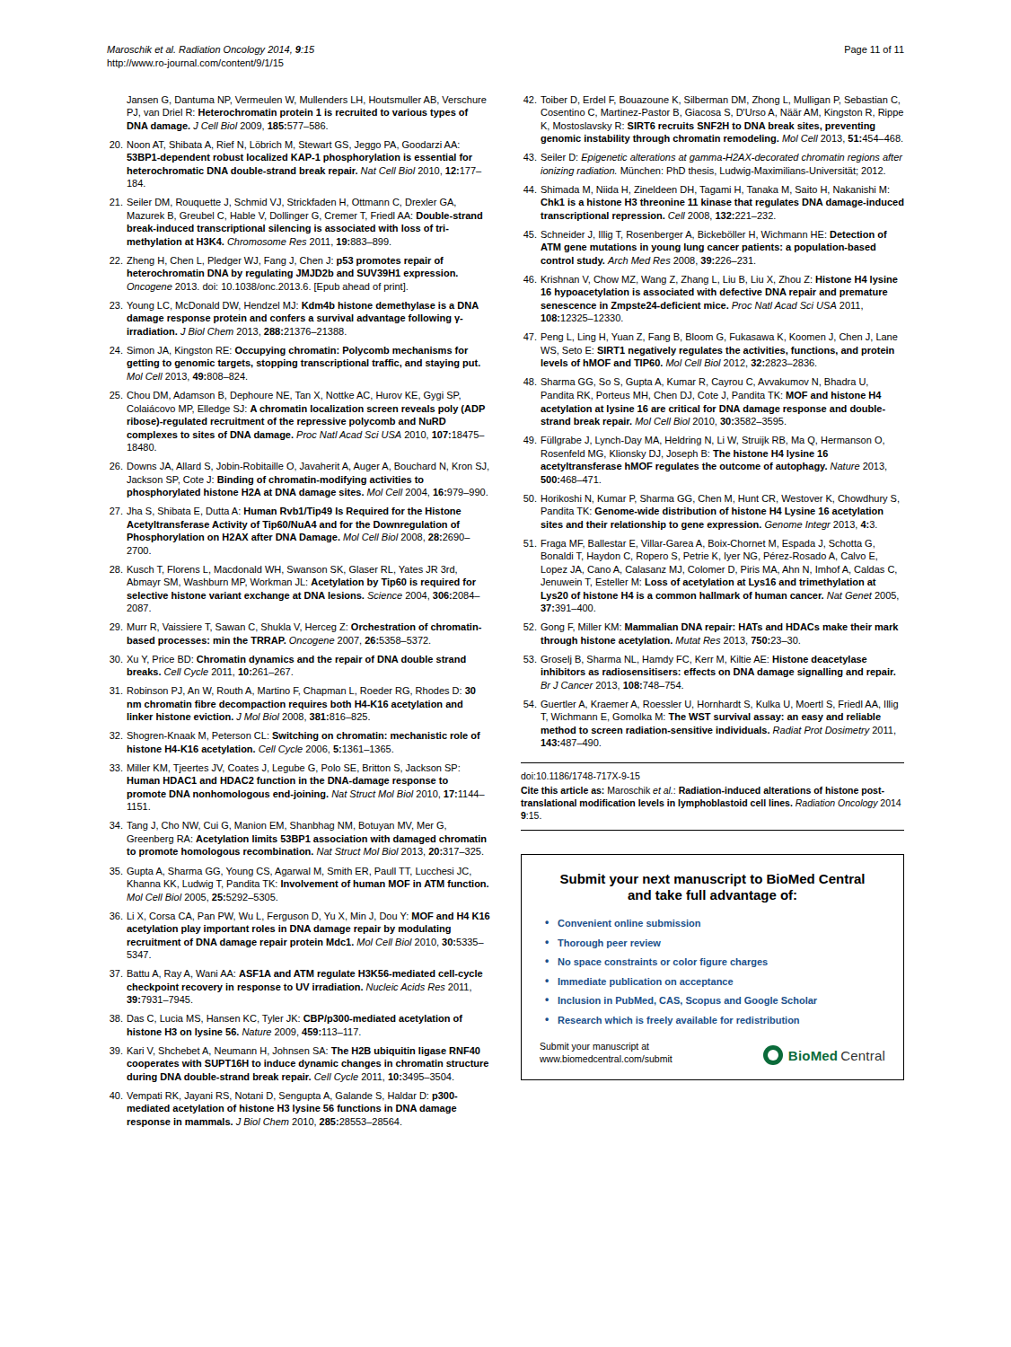Maroschik et al. Radiation Oncology 2014, 9:15
http://www.ro-journal.com/content/9/1/15
Page 11 of 11
Jansen G, Dantuma NP, Vermeulen W, Mullenders LH, Houtsmuller AB, Verschure PJ, van Driel R: Heterochromatin protein 1 is recruited to various types of DNA damage. J Cell Biol 2009, 185: 577–586.
20. Noon AT, Shibata A, Rief N, Löbrich M, Stewart GS, Jeggo PA, Goodarzi AA: 53BP1-dependent robust localized KAP-1 phosphorylation is essential for heterochromatic DNA double-strand break repair. Nat Cell Biol 2010, 12: 177–184.
21. Seiler DM, Rouquette J, Schmid VJ, Strickfaden H, Ottmann C, Drexler GA, Mazurek B, Greubel C, Hable V, Dollinger G, Cremer T, Friedl AA: Double-strand break-induced transcriptional silencing is associated with loss of tri-methylation at H3K4. Chromosome Res 2011, 19: 883–899.
22. Zheng H, Chen L, Pledger WJ, Fang J, Chen J: p53 promotes repair of heterochromatin DNA by regulating JMJD2b and SUV39H1 expression. Oncogene 2013. doi: 10.1038/onc.2013.6. [Epub ahead of print].
23. Young LC, McDonald DW, Hendzel MJ: Kdm4b histone demethylase is a DNA damage response protein and confers a survival advantage following γ-irradiation. J Biol Chem 2013, 288: 21376–21388.
24. Simon JA, Kingston RE: Occupying chromatin: Polycomb mechanisms for getting to genomic targets, stopping transcriptional traffic, and staying put. Mol Cell 2013, 49: 808–824.
25. Chou DM, Adamson B, Dephoure NE, Tan X, Nottke AC, Hurov KE, Gygi SP, Colaiácovo MP, Elledge SJ: A chromatin localization screen reveals poly (ADP ribose)-regulated recruitment of the repressive polycomb and NuRD complexes to sites of DNA damage. Proc Natl Acad Sci USA 2010, 107: 18475–18480.
26. Downs JA, Allard S, Jobin-Robitaille O, Javaherit A, Auger A, Bouchard N, Kron SJ, Jackson SP, Cote J: Binding of chromatin-modifying activities to phosphorylated histone H2A at DNA damage sites. Mol Cell 2004, 16: 979–990.
27. Jha S, Shibata E, Dutta A: Human Rvb1/Tip49 Is Required for the Histone Acetyltransferase Activity of Tip60/NuA4 and for the Downregulation of Phosphorylation on H2AX after DNA Damage. Mol Cell Biol 2008, 28: 2690–2700.
28. Kusch T, Florens L, Macdonald WH, Swanson SK, Glaser RL, Yates JR 3rd, Abmayr SM, Washburn MP, Workman JL: Acetylation by Tip60 is required for selective histone variant exchange at DNA lesions. Science 2004, 306: 2084–2087.
29. Murr R, Vaissiere T, Sawan C, Shukla V, Herceg Z: Orchestration of chromatin-based processes: min the TRRAP. Oncogene 2007, 26: 5358–5372.
30. Xu Y, Price BD: Chromatin dynamics and the repair of DNA double strand breaks. Cell Cycle 2011, 10: 261–267.
31. Robinson PJ, An W, Routh A, Martino F, Chapman L, Roeder RG, Rhodes D: 30 nm chromatin fibre decompaction requires both H4-K16 acetylation and linker histone eviction. J Mol Biol 2008, 381: 816–825.
32. Shogren-Knaak M, Peterson CL: Switching on chromatin: mechanistic role of histone H4-K16 acetylation. Cell Cycle 2006, 5: 1361–1365.
33. Miller KM, Tjeertes JV, Coates J, Legube G, Polo SE, Britton S, Jackson SP: Human HDAC1 and HDAC2 function in the DNA-damage response to promote DNA nonhomologous end-joining. Nat Struct Mol Biol 2010, 17: 1144–1151.
34. Tang J, Cho NW, Cui G, Manion EM, Shanbhag NM, Botuyan MV, Mer G, Greenberg RA: Acetylation limits 53BP1 association with damaged chromatin to promote homologous recombination. Nat Struct Mol Biol 2013, 20: 317–325.
35. Gupta A, Sharma GG, Young CS, Agarwal M, Smith ER, Paull TT, Lucchesi JC, Khanna KK, Ludwig T, Pandita TK: Involvement of human MOF in ATM function. Mol Cell Biol 2005, 25: 5292–5305.
36. Li X, Corsa CA, Pan PW, Wu L, Ferguson D, Yu X, Min J, Dou Y: MOF and H4 K16 acetylation play important roles in DNA damage repair by modulating recruitment of DNA damage repair protein Mdc1. Mol Cell Biol 2010, 30: 5335–5347.
37. Battu A, Ray A, Wani AA: ASF1A and ATM regulate H3K56-mediated cell-cycle checkpoint recovery in response to UV irradiation. Nucleic Acids Res 2011, 39: 7931–7945.
38. Das C, Lucia MS, Hansen KC, Tyler JK: CBP/p300-mediated acetylation of histone H3 on lysine 56. Nature 2009, 459: 113–117.
39. Kari V, Shchebet A, Neumann H, Johnsen SA: The H2B ubiquitin ligase RNF40 cooperates with SUPT16H to induce dynamic changes in chromatin structure during DNA double-strand break repair. Cell Cycle 2011, 10: 3495–3504.
40. Vempati RK, Jayani RS, Notani D, Sengupta A, Galande S, Haldar D: p300-mediated acetylation of histone H3 lysine 56 functions in DNA damage response in mammals. J Biol Chem 2010, 285: 28553–28564.
42. Toiber D, Erdel F, Bouazoune K, Silberman DM, Zhong L, Mulligan P, Sebastian C, Cosentino C, Martinez-Pastor B, Giacosa S, D'Urso A, Näär AM, Kingston R, Rippe K, Mostoslavsky R: SIRT6 recruits SNF2H to DNA break sites, preventing genomic instability through chromatin remodeling. Mol Cell 2013, 51: 454–468.
43. Seiler D: Epigenetic alterations at gamma-H2AX-decorated chromatin regions after ionizing radiation. München: PhD thesis, Ludwig-Maximilians-Universität; 2012.
44. Shimada M, Niida H, Zineldeen DH, Tagami H, Tanaka M, Saito H, Nakanishi M: Chk1 is a histone H3 threonine 11 kinase that regulates DNA damage-induced transcriptional repression. Cell 2008, 132: 221–232.
45. Schneider J, Illig T, Rosenberger A, Bickeböller H, Wichmann HE: Detection of ATM gene mutations in young lung cancer patients: a population-based control study. Arch Med Res 2008, 39: 226–231.
46. Krishnan V, Chow MZ, Wang Z, Zhang L, Liu B, Liu X, Zhou Z: Histone H4 lysine 16 hypoacetylation is associated with defective DNA repair and premature senescence in Zmpste24-deficient mice. Proc Natl Acad Sci USA 2011, 108: 12325–12330.
47. Peng L, Ling H, Yuan Z, Fang B, Bloom G, Fukasawa K, Koomen J, Chen J, Lane WS, Seto E: SIRT1 negatively regulates the activities, functions, and protein levels of hMOF and TIP60. Mol Cell Biol 2012, 32: 2823–2836.
48. Sharma GG, So S, Gupta A, Kumar R, Cayrou C, Avvakumov N, Bhadra U, Pandita RK, Porteus MH, Chen DJ, Cote J, Pandita TK: MOF and histone H4 acetylation at lysine 16 are critical for DNA damage response and double-strand break repair. Mol Cell Biol 2010, 30: 3582–3595.
49. Füllgrabe J, Lynch-Day MA, Heldring N, Li W, Struijk RB, Ma Q, Hermanson O, Rosenfeld MG, Klionsky DJ, Joseph B: The histone H4 lysine 16 acetyltransferase hMOF regulates the outcome of autophagy. Nature 2013, 500: 468–471.
50. Horikoshi N, Kumar P, Sharma GG, Chen M, Hunt CR, Westover K, Chowdhury S, Pandita TK: Genome-wide distribution of histone H4 Lysine 16 acetylation sites and their relationship to gene expression. Genome Integr 2013, 4: 3.
51. Fraga MF, Ballestar E, Villar-Garea A, Boix-Chornet M, Espada J, Schotta G, Bonaldi T, Haydon C, Ropero S, Petrie K, Iyer NG, Pérez-Rosado A, Calvo E, Lopez JA, Cano A, Calasanz MJ, Colomer D, Piris MA, Ahn N, Imhof A, Caldas C, Jenuwein T, Esteller M: Loss of acetylation at Lys16 and trimethylation at Lys20 of histone H4 is a common hallmark of human cancer. Nat Genet 2005, 37: 391–400.
52. Gong F, Miller KM: Mammalian DNA repair: HATs and HDACs make their mark through histone acetylation. Mutat Res 2013, 750: 23–30.
53. Groselj B, Sharma NL, Hamdy FC, Kerr M, Kiltie AE: Histone deacetylase inhibitors as radiosensitisers: effects on DNA damage signalling and repair. Br J Cancer 2013, 108: 748–754.
54. Guertler A, Kraemer A, Roessler U, Hornhardt S, Kulka U, Moertl S, Friedl AA, Illig T, Wichmann E, Gomolka M: The WST survival assay: an easy and reliable method to screen radiation-sensitive individuals. Radiat Prot Dosimetry 2011, 143: 487–490.
doi:10.1186/1748-717X-9-15
Cite this article as: Maroschik et al.: Radiation-induced alterations of histone post-translational modification levels in lymphoblastoid cell lines. Radiation Oncology 2014 9:15.
Submit your next manuscript to BioMed Central
and take full advantage of:
Convenient online submission
Thorough peer review
No space constraints or color figure charges
Immediate publication on acceptance
Inclusion in PubMed, CAS, Scopus and Google Scholar
Research which is freely available for redistribution
Submit your manuscript at
www.biomedcentral.com/submit
Bio Med Central